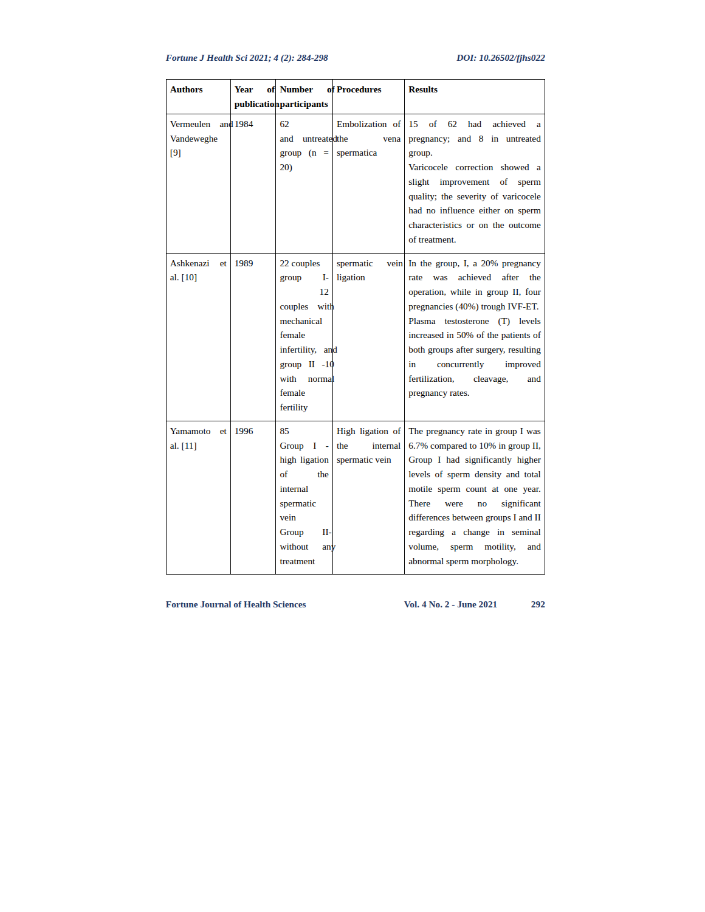Fortune J Health Sci 2021; 4 (2): 284-298
DOI: 10.26502/fjhs022
| Authors | Year of publication | Number of participants | Procedures | Results |
| --- | --- | --- | --- | --- |
| Vermeulen and Vandeweghe [9] | 1984 | 62 and untreated group (n = 20) | Embolization of the vena spermatica | 15 of 62 had achieved a pregnancy; and 8 in untreated group. Varicocele correction showed a slight improvement of sperm quality; the severity of varicocele had no influence either on sperm characteristics or on the outcome of treatment. |
| Ashkenazi et al. [10] | 1989 | 22 couples group I- 12 couples with mechanical female infertility, and group II -10 with normal female fertility | spermatic vein ligation | In the group, I, a 20% pregnancy rate was achieved after the operation, while in group II, four pregnancies (40%) trough IVF-ET. Plasma testosterone (T) levels increased in 50% of the patients of both groups after surgery, resulting in concurrently improved fertilization, cleavage, and pregnancy rates. |
| Yamamoto et al. [11] | 1996 | 85 Group I -high ligation of the internal spermatic vein Group II- without any treatment | High ligation of the internal spermatic vein | The pregnancy rate in group I was 6.7% compared to 10% in group II, Group I had significantly higher levels of sperm density and total motile sperm count at one year. There were no significant differences between groups I and II regarding a change in seminal volume, sperm motility, and abnormal sperm morphology. |
Fortune Journal of Health Sciences
Vol. 4 No. 2 - June 2021
292